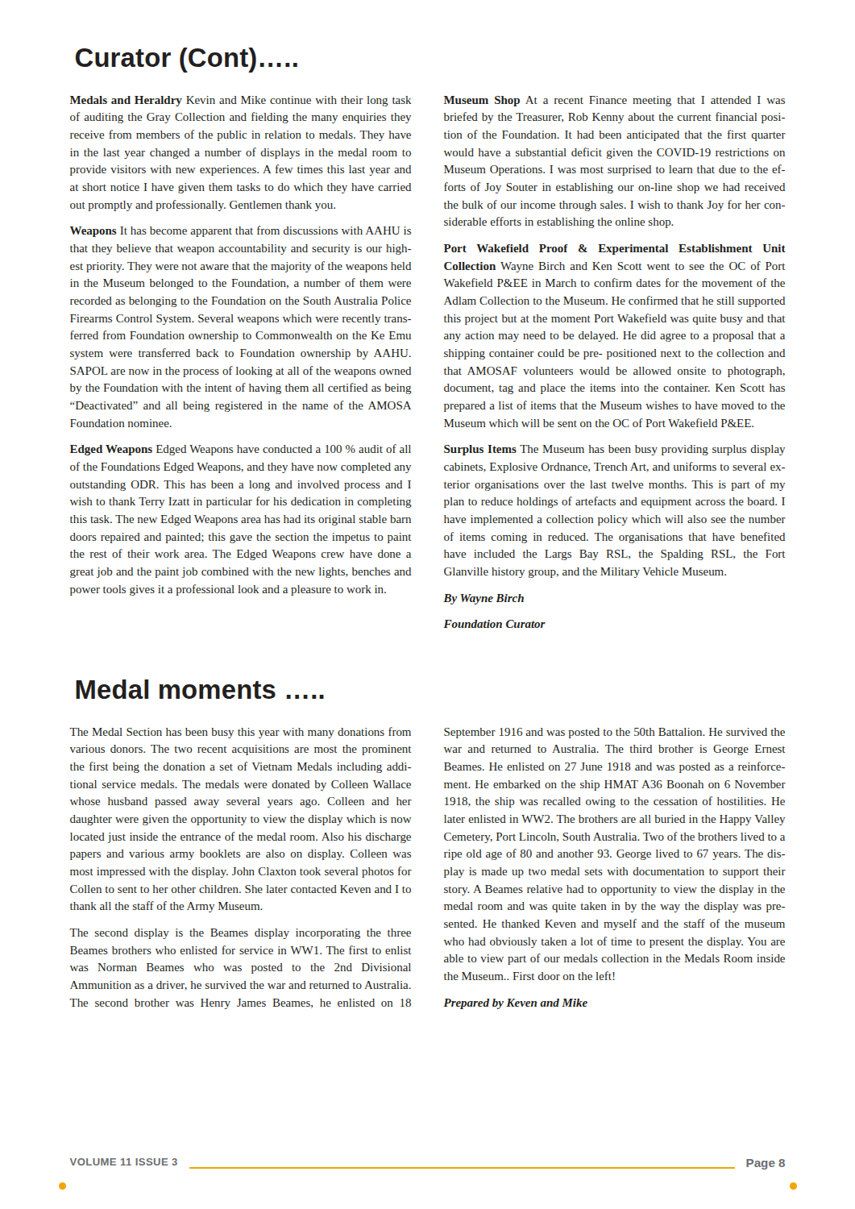Curator (Cont)…..
Medals and Heraldry Kevin and Mike continue with their long task of auditing the Gray Collection and fielding the many enquiries they receive from members of the public in relation to medals. They have in the last year changed a number of displays in the medal room to provide visitors with new experiences. A few times this last year and at short notice I have given them tasks to do which they have carried out promptly and professionally. Gentlemen thank you.
Weapons It has become apparent that from discussions with AAHU is that they believe that weapon accountability and security is our highest priority. They were not aware that the majority of the weapons held in the Museum belonged to the Foundation, a number of them were recorded as belonging to the Foundation on the South Australia Police Firearms Control System. Several weapons which were recently transferred from Foundation ownership to Commonwealth on the Ke Emu system were transferred back to Foundation ownership by AAHU. SAPOL are now in the process of looking at all of the weapons owned by the Foundation with the intent of having them all certified as being “Deactivated” and all being registered in the name of the AMOSA Foundation nominee.
Edged Weapons Edged Weapons have conducted a 100 % audit of all of the Foundations Edged Weapons, and they have now completed any outstanding ODR. This has been a long and involved process and I wish to thank Terry Izatt in particular for his dedication in completing this task. The new Edged Weapons area has had its original stable barn doors repaired and painted; this gave the section the impetus to paint the rest of their work area. The Edged Weapons crew have done a great job and the paint job combined with the new lights, benches and power tools gives it a professional look and a pleasure to work in.
Museum Shop At a recent Finance meeting that I attended I was briefed by the Treasurer, Rob Kenny about the current financial position of the Foundation. It had been anticipated that the first quarter would have a substantial deficit given the COVID-19 restrictions on Museum Operations. I was most surprised to learn that due to the efforts of Joy Souter in establishing our on-line shop we had received the bulk of our income through sales. I wish to thank Joy for her considerable efforts in establishing the online shop.
Port Wakefield Proof & Experimental Establishment Unit Collection Wayne Birch and Ken Scott went to see the OC of Port Wakefield P&EE in March to confirm dates for the movement of the Adlam Collection to the Museum. He confirmed that he still supported this project but at the moment Port Wakefield was quite busy and that any action may need to be delayed. He did agree to a proposal that a shipping container could be pre- positioned next to the collection and that AMOSAF volunteers would be allowed onsite to photograph, document, tag and place the items into the container. Ken Scott has prepared a list of items that the Museum wishes to have moved to the Museum which will be sent on the OC of Port Wakefield P&EE.
Surplus Items The Museum has been busy providing surplus display cabinets, Explosive Ordnance, Trench Art, and uniforms to several exterior organisations over the last twelve months. This is part of my plan to reduce holdings of artefacts and equipment across the board. I have implemented a collection policy which will also see the number of items coming in reduced. The organisations that have benefited have included the Largs Bay RSL, the Spalding RSL, the Fort Glanville history group, and the Military Vehicle Museum.
By Wayne Birch
Foundation Curator
Medal moments …..
The Medal Section has been busy this year with many donations from various donors. The two recent acquisitions are most the prominent the first being the donation a set of Vietnam Medals including additional service medals. The medals were donated by Colleen Wallace whose husband passed away several years ago. Colleen and her daughter were given the opportunity to view the display which is now located just inside the entrance of the medal room. Also his discharge papers and various army booklets are also on display. Colleen was most impressed with the display. John Claxton took several photos for Collen to sent to her other children. She later contacted Keven and I to thank all the staff of the Army Museum.
The second display is the Beames display incorporating the three Beames brothers who enlisted for service in WW1. The first to enlist was Norman Beames who was posted to the 2nd Divisional Ammunition as a driver, he survived the war and returned to Australia. The second brother was Henry James Beames, he enlisted on 18 September 1916 and was posted to the 50th Battalion. He survived the war and returned to Australia. The third brother is George Ernest Beames. He enlisted on 27 June 1918 and was posted as a reinforcement. He embarked on the ship HMAT A36 Boonah on 6 November 1918, the ship was recalled owing to the cessation of hostilities. He later enlisted in WW2. The brothers are all buried in the Happy Valley Cemetery, Port Lincoln, South Australia. Two of the brothers lived to a ripe old age of 80 and another 93. George lived to 67 years. The display is made up two medal sets with documentation to support their story. A Beames relative had to opportunity to view the display in the medal room and was quite taken in by the way the display was presented. He thanked Keven and myself and the staff of the museum who had obviously taken a lot of time to present the display. You are able to view part of our medals collection in the Medals Room inside the Museum.. First door on the left!
Prepared by Keven and Mike
VOLUME 11 ISSUE 3
Page 8